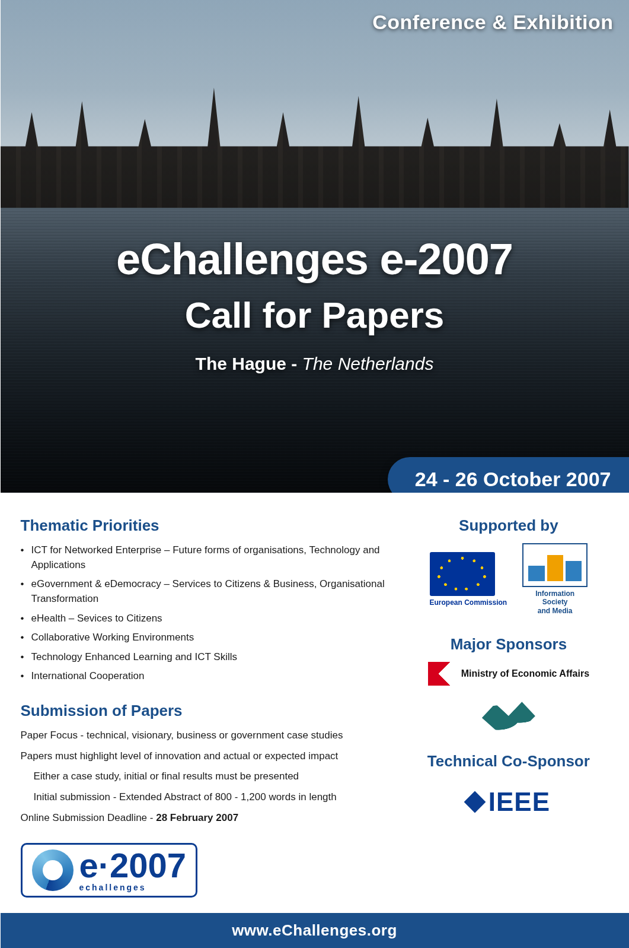Conference & Exhibition
eChallenges e-2007
Call for Papers
The Hague - The Netherlands
24 - 26 October 2007
Thematic Priorities
ICT for Networked Enterprise – Future forms of organisations, Technology and Applications
eGovernment & eDemocracy – Services to Citizens & Business, Organisational Transformation
eHealth – Sevices to Citizens
Collaborative Working Environments
Technology Enhanced Learning and ICT Skills
International Cooperation
Submission of Papers
Paper Focus - technical, visionary, business or government case studies
Papers must highlight level of innovation and actual or expected impact
Either a case study, initial or final results must be presented
Initial submission - Extended Abstract of 800 - 1,200 words in length
Online Submission Deadline - 28 February 2007
Supported by
European Commission
Information Society
and Media
Major Sponsors
Ministry of Economic Affairs
Technical Co-Sponsor
IEEE
e·2007
eChallenges
www.eChallenges.org